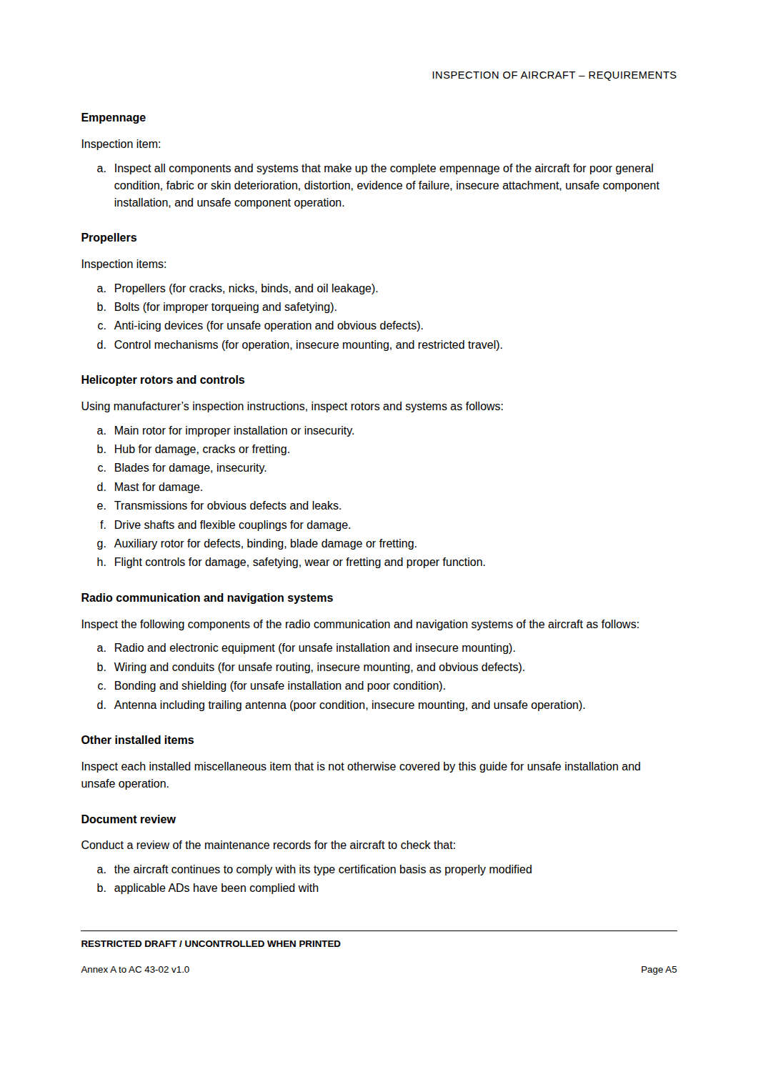INSPECTION OF AIRCRAFT – REQUIREMENTS
Empennage
Inspection item:
Inspect all components and systems that make up the complete empennage of the aircraft for poor general condition, fabric or skin deterioration, distortion, evidence of failure, insecure attachment, unsafe component installation, and unsafe component operation.
Propellers
Inspection items:
Propellers (for cracks, nicks, binds, and oil leakage).
Bolts (for improper torqueing and safetying).
Anti-icing devices (for unsafe operation and obvious defects).
Control mechanisms (for operation, insecure mounting, and restricted travel).
Helicopter rotors and controls
Using manufacturer’s inspection instructions, inspect rotors and systems as follows:
Main rotor for improper installation or insecurity.
Hub for damage, cracks or fretting.
Blades for damage, insecurity.
Mast for damage.
Transmissions for obvious defects and leaks.
Drive shafts and flexible couplings for damage.
Auxiliary rotor for defects, binding, blade damage or fretting.
Flight controls for damage, safetying, wear or fretting and proper function.
Radio communication and navigation systems
Inspect the following components of the radio communication and navigation systems of the aircraft as follows:
Radio and electronic equipment (for unsafe installation and insecure mounting).
Wiring and conduits (for unsafe routing, insecure mounting, and obvious defects).
Bonding and shielding (for unsafe installation and poor condition).
Antenna including trailing antenna (poor condition, insecure mounting, and unsafe operation).
Other installed items
Inspect each installed miscellaneous item that is not otherwise covered by this guide for unsafe installation and unsafe operation.
Document review
Conduct a review of the maintenance records for the aircraft to check that:
the aircraft continues to comply with its type certification basis as properly modified
applicable ADs have been complied with
RESTRICTED DRAFT / UNCONTROLLED WHEN PRINTED
Annex A to AC 43-02 v1.0 Page A5